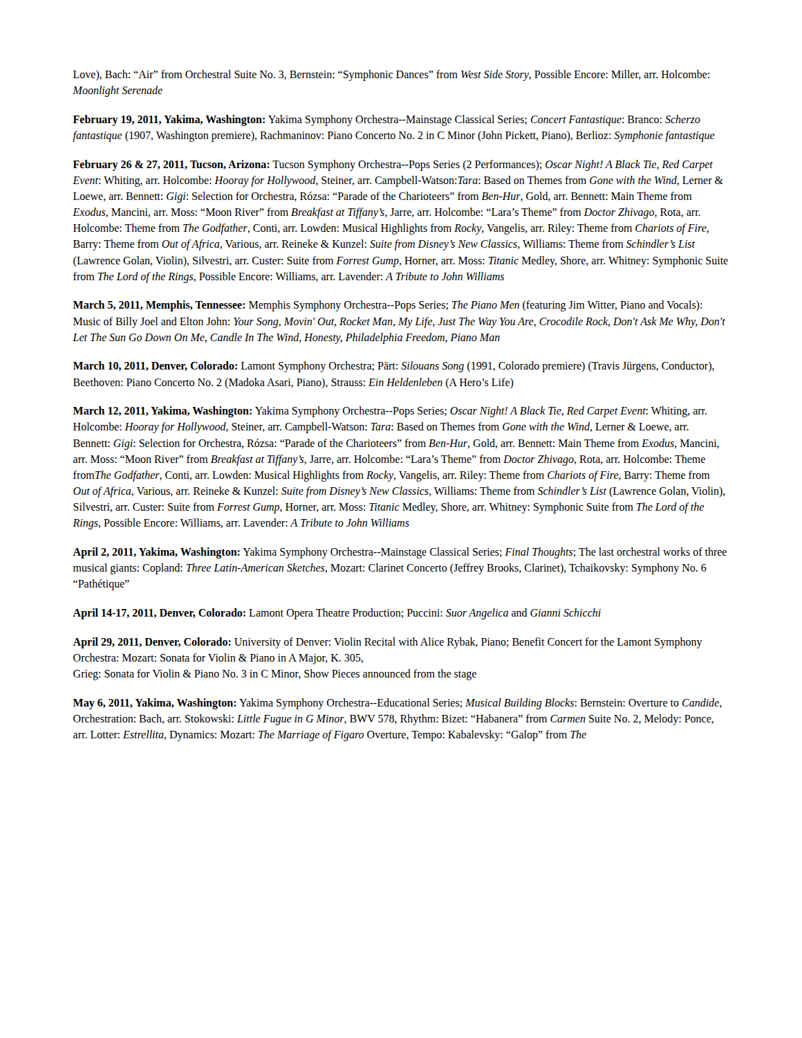Love), Bach: “Air” from Orchestral Suite No. 3, Bernstein: “Symphonic Dances” from West Side Story, Possible Encore: Miller, arr. Holcombe: Moonlight Serenade
February 19, 2011, Yakima, Washington: Yakima Symphony Orchestra--Mainstage Classical Series; Concert Fantastique: Branco: Scherzo fantastique (1907, Washington premiere), Rachmaninov: Piano Concerto No. 2 in C Minor (John Pickett, Piano), Berlioz: Symphonie fantastique
February 26 & 27, 2011, Tucson, Arizona: Tucson Symphony Orchestra--Pops Series (2 Performances); Oscar Night! A Black Tie, Red Carpet Event: Whiting, arr. Holcombe: Hooray for Hollywood, Steiner, arr. Campbell-Watson:Tara: Based on Themes from Gone with the Wind, Lerner & Loewe, arr. Bennett: Gigi: Selection for Orchestra, Rózsa: “Parade of the Charioteers” from Ben-Hur, Gold, arr. Bennett: Main Theme from Exodus, Mancini, arr. Moss: “Moon River” from Breakfast at Tiffany’s, Jarre, arr. Holcombe: “Lara’s Theme” from Doctor Zhivago, Rota, arr. Holcombe: Theme from The Godfather, Conti, arr. Lowden: Musical Highlights from Rocky, Vangelis, arr. Riley: Theme from Chariots of Fire, Barry: Theme from Out of Africa, Various, arr. Reineke & Kunzel: Suite from Disney’s New Classics, Williams: Theme from Schindler’s List (Lawrence Golan, Violin), Silvestri, arr. Custer: Suite from Forrest Gump, Horner, arr. Moss: Titanic Medley, Shore, arr. Whitney: Symphonic Suite from The Lord of the Rings, Possible Encore: Williams, arr. Lavender: A Tribute to John Williams
March 5, 2011, Memphis, Tennessee: Memphis Symphony Orchestra--Pops Series; The Piano Men (featuring Jim Witter, Piano and Vocals): Music of Billy Joel and Elton John: Your Song, Movin' Out, Rocket Man, My Life, Just The Way You Are, Crocodile Rock, Don't Ask Me Why, Don't Let The Sun Go Down On Me, Candle In The Wind, Honesty, Philadelphia Freedom, Piano Man
March 10, 2011, Denver, Colorado: Lamont Symphony Orchestra; Pärt: Silouans Song (1991, Colorado premiere) (Travis Jürgens, Conductor), Beethoven: Piano Concerto No. 2 (Madoka Asari, Piano), Strauss: Ein Heldenleben (A Hero’s Life)
March 12, 2011, Yakima, Washington: Yakima Symphony Orchestra--Pops Series; Oscar Night! A Black Tie, Red Carpet Event: Whiting, arr. Holcombe: Hooray for Hollywood, Steiner, arr. Campbell-Watson: Tara: Based on Themes from Gone with the Wind, Lerner & Loewe, arr. Bennett: Gigi: Selection for Orchestra, Rózsa: “Parade of the Charioteers” from Ben-Hur, Gold, arr. Bennett: Main Theme from Exodus, Mancini, arr. Moss: “Moon River” from Breakfast at Tiffany’s, Jarre, arr. Holcombe: “Lara’s Theme” from Doctor Zhivago, Rota, arr. Holcombe: Theme fromThe Godfather, Conti, arr. Lowden: Musical Highlights from Rocky, Vangelis, arr. Riley: Theme from Chariots of Fire, Barry: Theme from Out of Africa, Various, arr. Reineke & Kunzel: Suite from Disney’s New Classics, Williams: Theme from Schindler’s List (Lawrence Golan, Violin), Silvestri, arr. Custer: Suite from Forrest Gump, Horner, arr. Moss: Titanic Medley, Shore, arr. Whitney: Symphonic Suite from The Lord of the Rings, Possible Encore: Williams, arr. Lavender: A Tribute to John Williams
April 2, 2011, Yakima, Washington: Yakima Symphony Orchestra--Mainstage Classical Series; Final Thoughts; The last orchestral works of three musical giants: Copland: Three Latin-American Sketches, Mozart: Clarinet Concerto (Jeffrey Brooks, Clarinet), Tchaikovsky: Symphony No. 6 “Pathétique”
April 14-17, 2011, Denver, Colorado: Lamont Opera Theatre Production; Puccini: Suor Angelica and Gianni Schicchi
April 29, 2011, Denver, Colorado: University of Denver: Violin Recital with Alice Rybak, Piano; Benefit Concert for the Lamont Symphony Orchestra: Mozart: Sonata for Violin & Piano in A Major, K. 305,
Grieg: Sonata for Violin & Piano No. 3 in C Minor, Show Pieces announced from the stage
May 6, 2011, Yakima, Washington: Yakima Symphony Orchestra--Educational Series; Musical Building Blocks: Bernstein: Overture to Candide, Orchestration: Bach, arr. Stokowski: Little Fugue in G Minor, BWV 578, Rhythm: Bizet: “Habanera” from Carmen Suite No. 2, Melody: Ponce, arr. Lotter: Estrellita, Dynamics: Mozart: The Marriage of Figaro Overture, Tempo: Kabalevsky: “Galop” from The